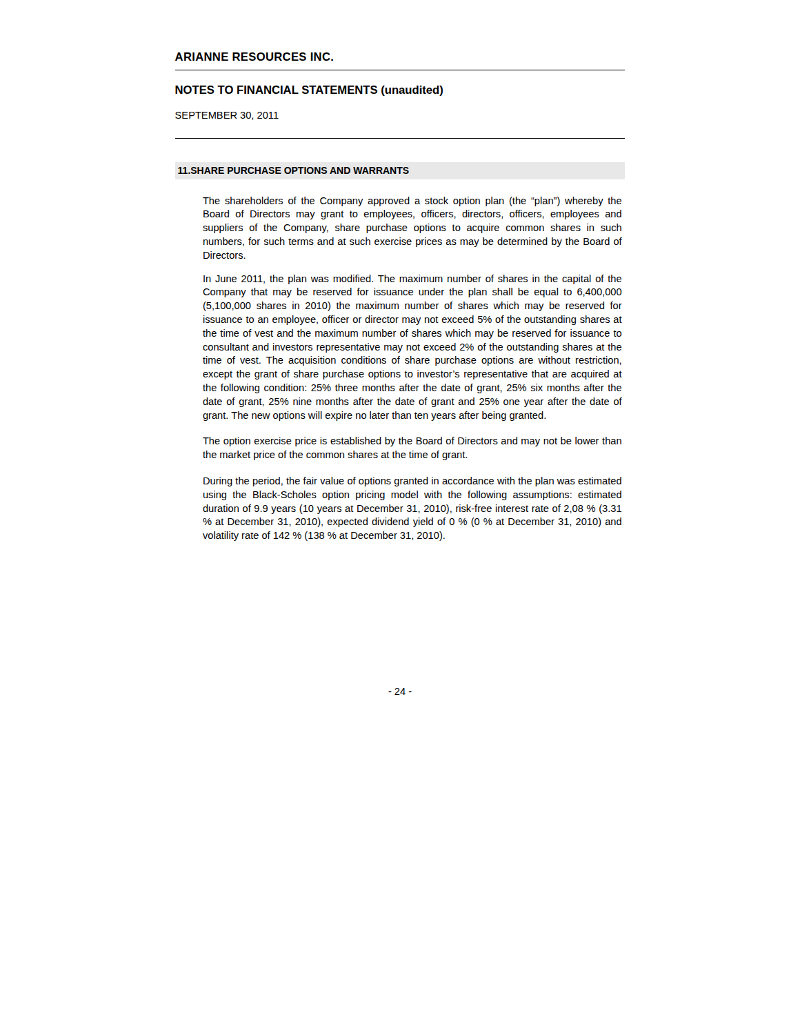ARIANNE RESOURCES INC.
NOTES TO FINANCIAL STATEMENTS (unaudited)
SEPTEMBER 30, 2011
11.SHARE PURCHASE OPTIONS AND WARRANTS
The shareholders of the Company approved a stock option plan (the “plan”) whereby the Board of Directors may grant to employees, officers, directors, officers, employees and suppliers of the Company, share purchase options to acquire common shares in such numbers, for such terms and at such exercise prices as may be determined by the Board of Directors.
In June 2011, the plan was modified. The maximum number of shares in the capital of the Company that may be reserved for issuance under the plan shall be equal to 6,400,000 (5,100,000 shares in 2010) the maximum number of shares which may be reserved for issuance to an employee, officer or director may not exceed 5% of the outstanding shares at the time of vest and the maximum number of shares which may be reserved for issuance to consultant and investors representative may not exceed 2% of the outstanding shares at the time of vest. The acquisition conditions of share purchase options are without restriction, except the grant of share purchase options to investor’s representative that are acquired at the following condition: 25% three months after the date of grant, 25% six months after the date of grant, 25% nine months after the date of grant and 25% one year after the date of grant. The new options will expire no later than ten years after being granted.
The option exercise price is established by the Board of Directors and may not be lower than the market price of the common shares at the time of grant.
During the period, the fair value of options granted in accordance with the plan was estimated using the Black-Scholes option pricing model with the following assumptions: estimated duration of 9.9 years (10 years at December 31, 2010), risk-free interest rate of 2,08 % (3.31 % at December 31, 2010), expected dividend yield of 0 % (0 % at December 31, 2010) and volatility rate of 142 % (138 % at December 31, 2010).
- 24 -